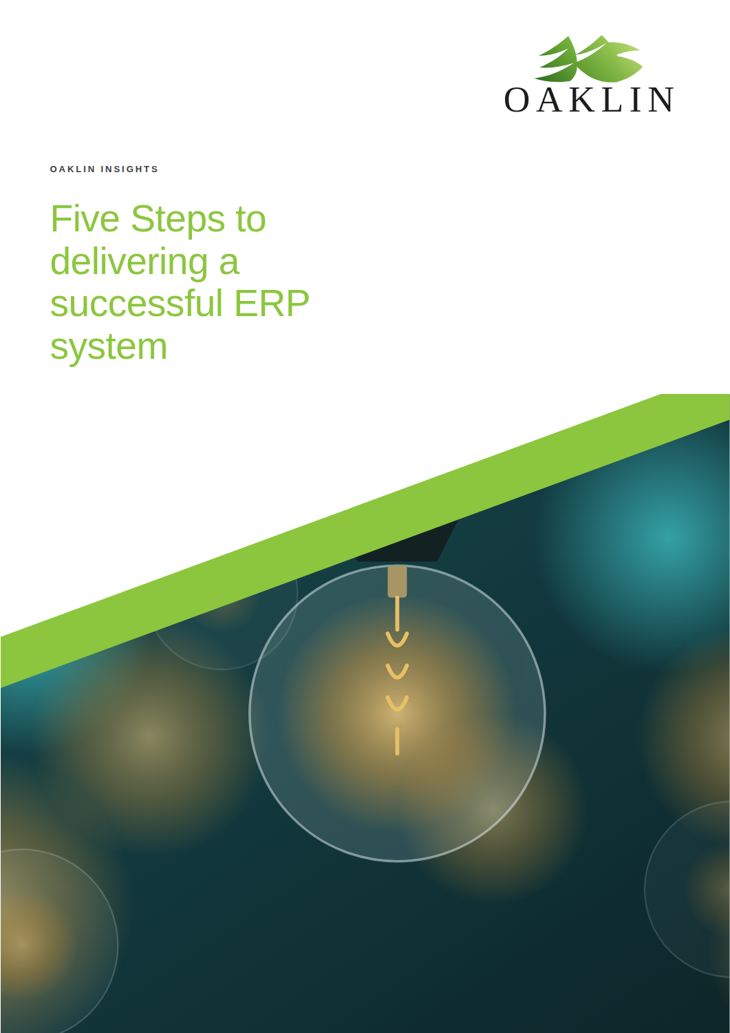OAKLIN
Oaklin Insights
Five Steps to delivering a successful ERP system